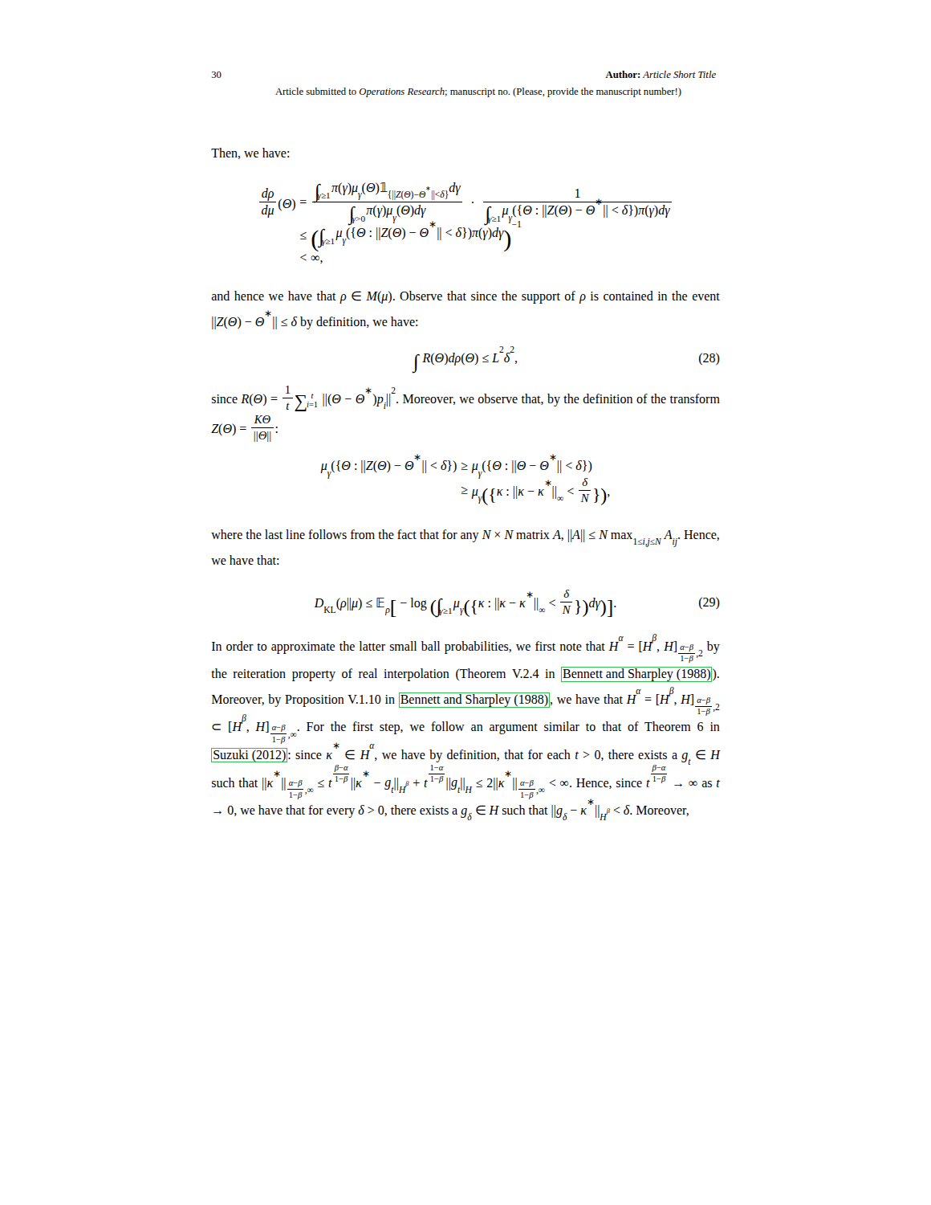30
Author: Article Short Title Article submitted to Operations Research; manuscript no. (Please, provide the manuscript number!)
Then, we have:
dρ dμ(Θ)
=
∫γ≥1 π(γ)μγ(Θ)𝟙{||Z(Θ)−Θ∗||<δ}dγ∫γ>0 π(γ)μγ(Θ)dγ · 1∫γ≥1 μγ({Θ : ||Z(Θ) − Θ∗|| < δ})π(γ)dγ
≤
(∫γ≥1 μγ({Θ : ||Z(Θ) − Θ∗|| < δ})π(γ)dγ)−1
<
∞,
and hence we have that ρ ∈ M(μ). Observe that since the support of ρ is contained in the event ||Z(Θ) − Θ∗|| ≤ δ by definition, we have:
∫ R(Θ)dρ(Θ) ≤ L2δ2, (28)
since R(Θ) = 1 t∑ti=1 ||(Θ − Θ∗)pi||2. Moreover, we observe that, by the definition of the transform Z(Θ) = KΘ||Θ||:
μγ({Θ : ||Z(Θ) − Θ∗|| < δ})
≥
μγ({Θ : ||Θ − Θ∗|| < δ})
≥
μγ({κ : ||κ − κ∗||∞ < δN}),
where the last line follows from the fact that for any N × N matrix A, ||A|| ≤ N max1≤i,j≤N Aij. Hence, we have that:
DKL(ρ||μ) ≤ 𝔼ρ[ − log (∫γ≥1 μγ({κ : ||κ − κ∗||∞ < δN}) dγ)]. (29)
In order to approximate the latter small ball probabilities, we first note that Hα = [Hβ, H]α−β 1−β,2 by the reiteration property of real interpolation (Theorem V.2.4 in Bennett and Sharpley (1988)). Moreover, by Proposition V.1.10 in Bennett and Sharpley (1988), we have that Hα = [Hβ, H]α−β 1−β,2 ⊂ [Hβ, H]α−β 1−β,∞. For the first step, we follow an argument similar to that of Theorem 6 in Suzuki (2012): since κ∗ ∈ Hα, we have by definition, that for each t > 0, there exists a gt ∈ H such that ||κ∗||α−β 1−β,∞ ≤ tβ−α 1−β||κ∗ − gt||Hβ + t1−α 1−β||gt||H ≤ 2||κ∗||α−β 1−β,∞ < ∞. Hence, since tβ−α 1−β → ∞ as t → 0, we have that for every δ > 0, there exists a gδ ∈ H such that ||gδ − κ∗||Hβ < δ. Moreover,